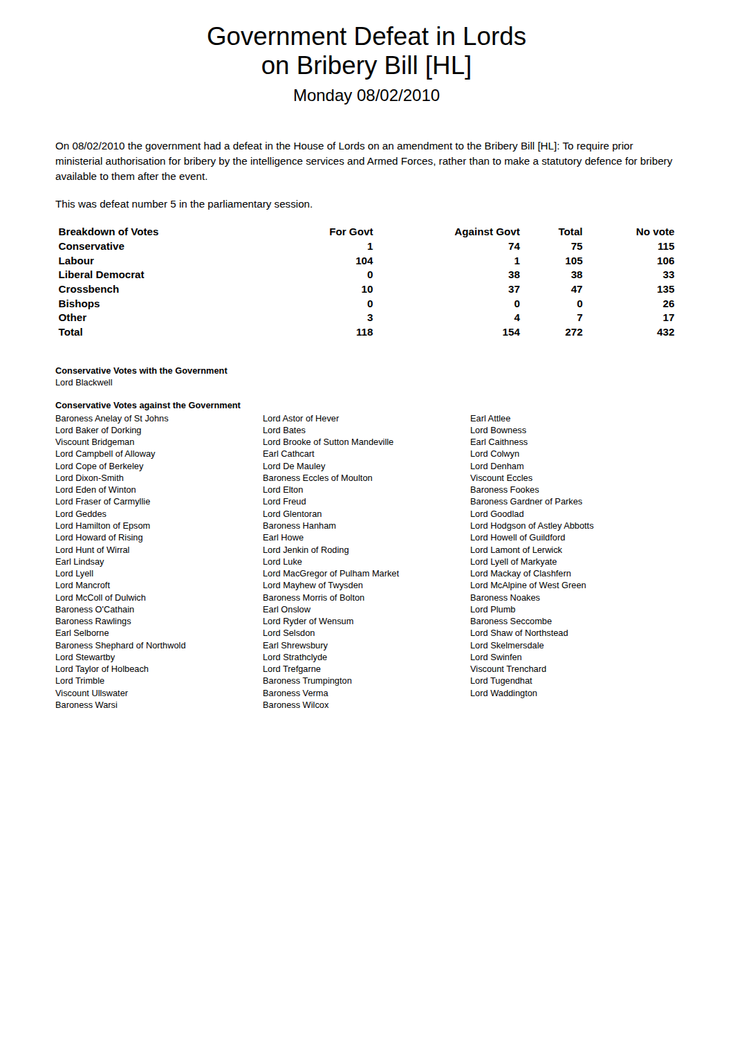Government Defeat in Lords
on Bribery Bill [HL]
Monday 08/02/2010
On 08/02/2010 the government had a defeat in the House of Lords on an amendment to the Bribery Bill [HL]: To require prior ministerial authorisation for bribery by the intelligence services and Armed Forces, rather than to make a statutory defence for bribery available to them after the event.
This was defeat number 5 in the parliamentary session.
| Breakdown of Votes | For Govt | Against Govt | Total | No vote |
| --- | --- | --- | --- | --- |
| Conservative | 1 | 74 | 75 | 115 |
| Labour | 104 | 1 | 105 | 106 |
| Liberal Democrat | 0 | 38 | 38 | 33 |
| Crossbench | 10 | 37 | 47 | 135 |
| Bishops | 0 | 0 | 0 | 26 |
| Other | 3 | 4 | 7 | 17 |
| Total | 118 | 154 | 272 | 432 |
Conservative Votes with the Government
Lord Blackwell
Conservative Votes against the Government
| Baroness Anelay of St Johns | Lord Astor of Hever | Earl Attlee |
| Lord Baker of Dorking | Lord Bates | Lord Bowness |
| Viscount Bridgeman | Lord Brooke of Sutton Mandeville | Earl Caithness |
| Lord Campbell of Alloway | Earl Cathcart | Lord Colwyn |
| Lord Cope of Berkeley | Lord De Mauley | Lord Denham |
| Lord Dixon-Smith | Baroness Eccles of Moulton | Viscount Eccles |
| Lord Eden of Winton | Lord Elton | Baroness Fookes |
| Lord Fraser of Carmyllie | Lord Freud | Baroness Gardner of Parkes |
| Lord Geddes | Lord Glentoran | Lord Goodlad |
| Lord Hamilton of Epsom | Baroness Hanham | Lord Hodgson of Astley Abbotts |
| Lord Howard of Rising | Earl Howe | Lord Howell of Guildford |
| Lord Hunt of Wirral | Lord Jenkin of Roding | Lord Lamont of Lerwick |
| Earl Lindsay | Lord Luke | Lord Lyell of Markyate |
| Lord Lyell | Lord MacGregor of Pulham Market | Lord Mackay of Clashfern |
| Lord Mancroft | Lord Mayhew of Twysden | Lord McAlpine of West Green |
| Lord McColl of Dulwich | Baroness Morris of Bolton | Baroness Noakes |
| Baroness O'Cathain | Earl Onslow | Lord Plumb |
| Baroness Rawlings | Lord Ryder of Wensum | Baroness Seccombe |
| Earl Selborne | Lord Selsdon | Lord Shaw of Northstead |
| Baroness Shephard of Northwold | Earl Shrewsbury | Lord Skelmersdale |
| Lord Stewartby | Lord Strathclyde | Lord Swinfen |
| Lord Taylor of Holbeach | Lord Trefgarne | Viscount Trenchard |
| Lord Trimble | Baroness Trumpington | Lord Tugendhat |
| Viscount Ullswater | Baroness Verma | Lord Waddington |
| Baroness Warsi | Baroness Wilcox | |